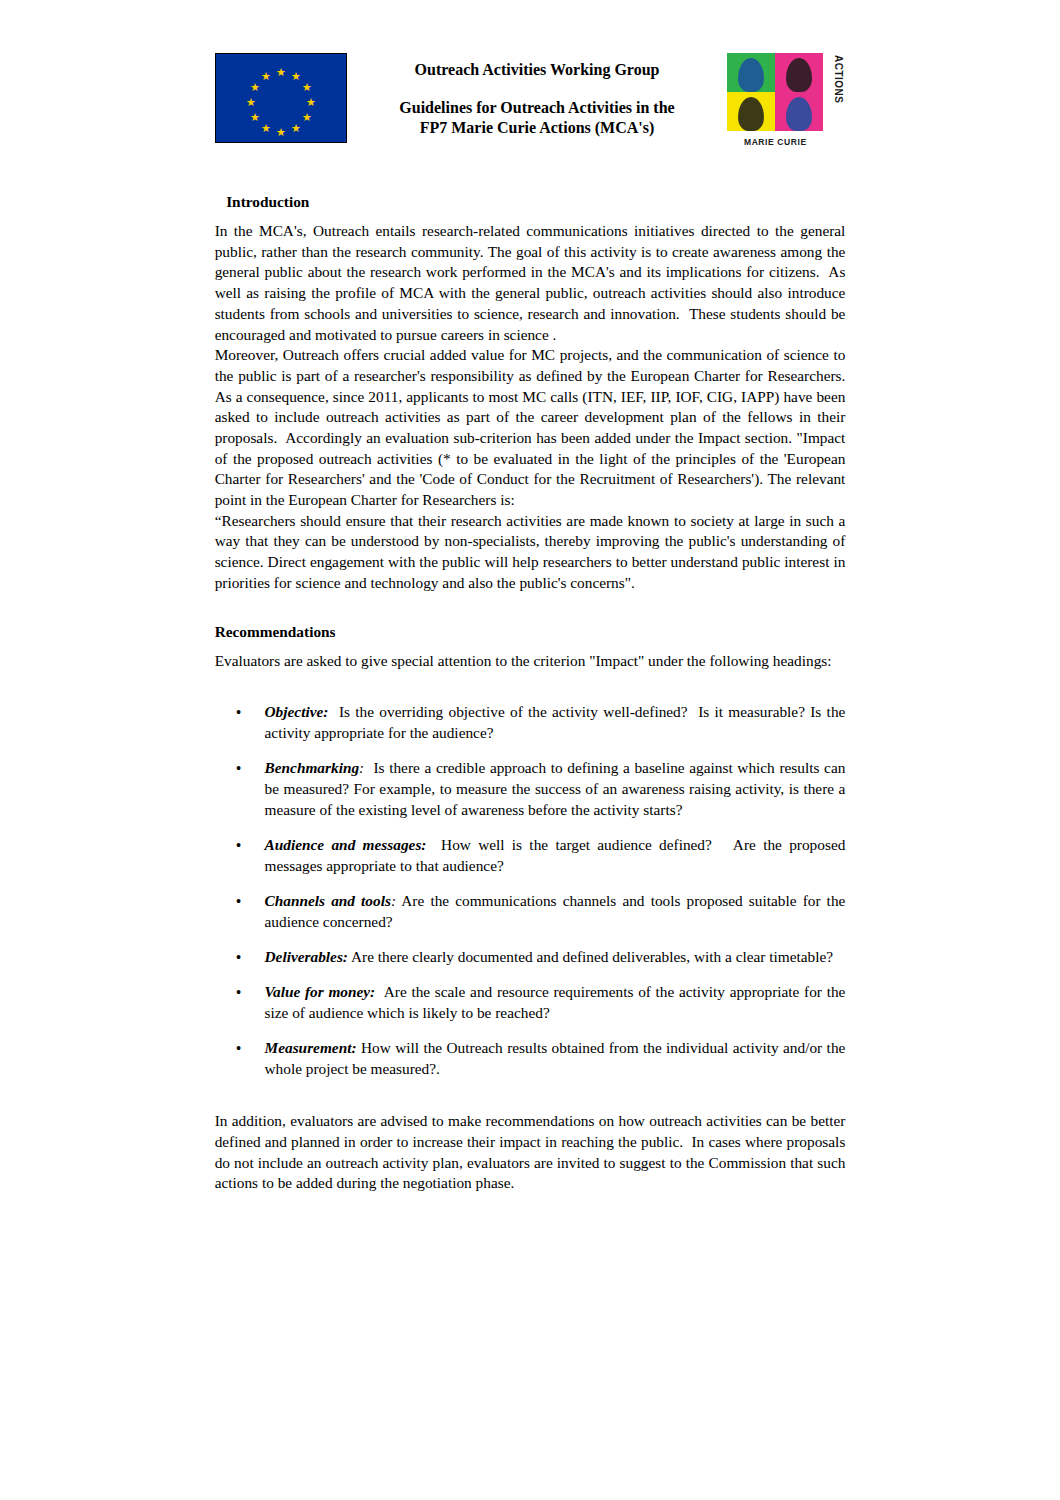★ ★ ★ ★ ★ ★ ★ ★ ★ ★ ★ ★
Outreach Activities Working Group
Guidelines for Outreach Activities in the
FP7 Marie Curie Actions (MCA's)
ACTIONS
MARIE CURIE
Introduction
In the MCA's, Outreach entails research-related communications initiatives directed to the general public, rather than the research community. The goal of this activity is to create awareness among the general public about the research work performed in the MCA's and its implications for citizens. As well as raising the profile of MCA with the general public, outreach activities should also introduce students from schools and universities to science, research and innovation. These students should be encouraged and motivated to pursue careers in science .
Moreover, Outreach offers crucial added value for MC projects, and the communication of science to the public is part of a researcher's responsibility as defined by the European Charter for Researchers. As a consequence, since 2011, applicants to most MC calls (ITN, IEF, IIP, IOF, CIG, IAPP) have been asked to include outreach activities as part of the career development plan of the fellows in their proposals. Accordingly an evaluation sub-criterion has been added under the Impact section. "Impact of the proposed outreach activities (* to be evaluated in the light of the principles of the 'European Charter for Researchers' and the 'Code of Conduct for the Recruitment of Researchers'). The relevant point in the European Charter for Researchers is:
“Researchers should ensure that their research activities are made known to society at large in such a way that they can be understood by non-specialists, thereby improving the public's understanding of science. Direct engagement with the public will help researchers to better understand public interest in priorities for science and technology and also the public's concerns".
Recommendations
Evaluators are asked to give special attention to the criterion "Impact" under the following headings:
Objective: Is the overriding objective of the activity well-defined? Is it measurable? Is the activity appropriate for the audience?
Benchmarking: Is there a credible approach to defining a baseline against which results can be measured? For example, to measure the success of an awareness raising activity, is there a measure of the existing level of awareness before the activity starts?
Audience and messages: How well is the target audience defined? Are the proposed messages appropriate to that audience?
Channels and tools: Are the communications channels and tools proposed suitable for the audience concerned?
Deliverables: Are there clearly documented and defined deliverables, with a clear timetable?
Value for money: Are the scale and resource requirements of the activity appropriate for the size of audience which is likely to be reached?
Measurement: How will the Outreach results obtained from the individual activity and/or the whole project be measured?.
In addition, evaluators are advised to make recommendations on how outreach activities can be better defined and planned in order to increase their impact in reaching the public. In cases where proposals do not include an outreach activity plan, evaluators are invited to suggest to the Commission that such actions to be added during the negotiation phase.